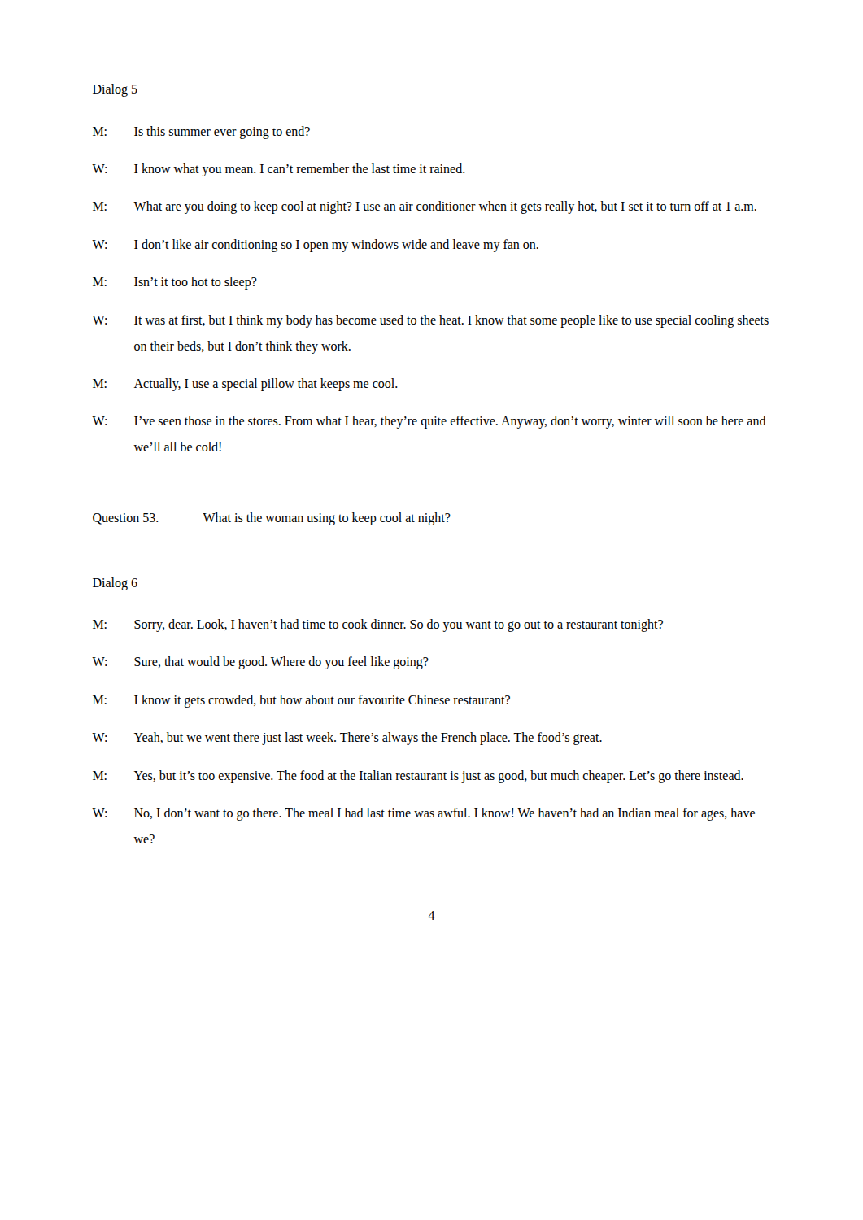Dialog 5
| M: | Is this summer ever going to end? |
| W: | I know what you mean. I can’t remember the last time it rained. |
| M: | What are you doing to keep cool at night? I use an air conditioner when it gets really hot, but I set it to turn off at 1 a.m. |
| W: | I don’t like air conditioning so I open my windows wide and leave my fan on. |
| M: | Isn’t it too hot to sleep? |
| W: | It was at first, but I think my body has become used to the heat. I know that some people like to use special cooling sheets on their beds, but I don’t think they work. |
| M: | Actually, I use a special pillow that keeps me cool. |
| W: | I’ve seen those in the stores. From what I hear, they’re quite effective. Anyway, don’t worry, winter will soon be here and we’ll all be cold! |
Question 53. What is the woman using to keep cool at night?
Dialog 6
| M: | Sorry, dear. Look, I haven’t had time to cook dinner. So do you want to go out to a restaurant tonight? |
| W: | Sure, that would be good. Where do you feel like going? |
| M: | I know it gets crowded, but how about our favourite Chinese restaurant? |
| W: | Yeah, but we went there just last week. There’s always the French place. The food’s great. |
| M: | Yes, but it’s too expensive. The food at the Italian restaurant is just as good, but much cheaper. Let’s go there instead. |
| W: | No, I don’t want to go there. The meal I had last time was awful. I know! We haven’t had an Indian meal for ages, have we? |
4